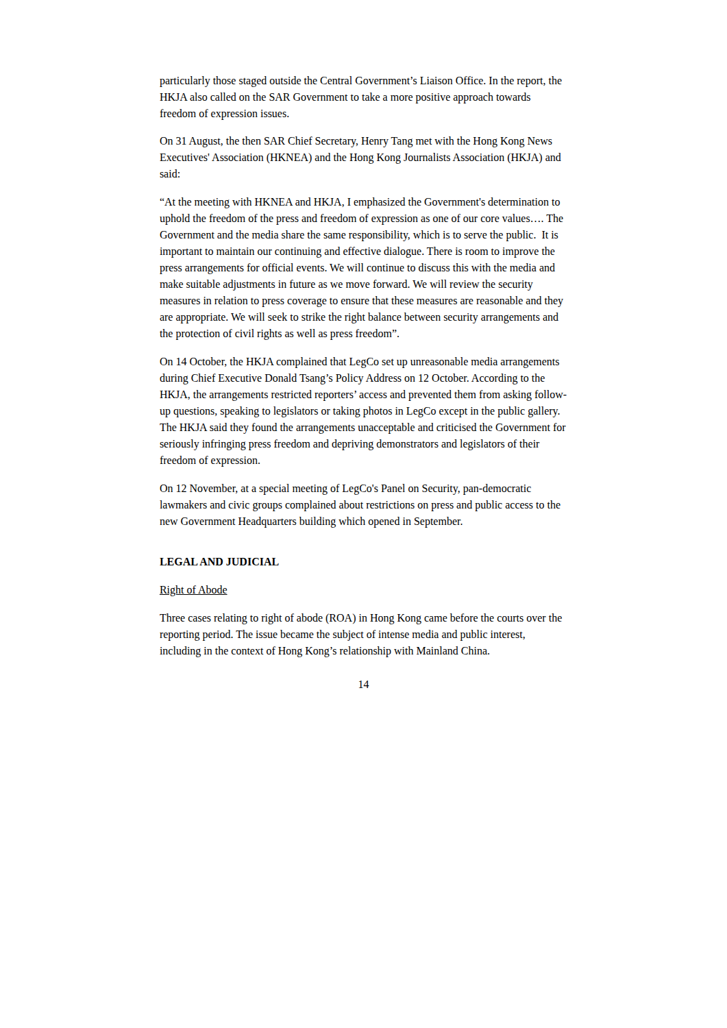particularly those staged outside the Central Government’s Liaison Office. In the report, the HKJA also called on the SAR Government to take a more positive approach towards freedom of expression issues.
On 31 August, the then SAR Chief Secretary, Henry Tang met with the Hong Kong News Executives' Association (HKNEA) and the Hong Kong Journalists Association (HKJA) and said:
“At the meeting with HKNEA and HKJA, I emphasized the Government's determination to uphold the freedom of the press and freedom of expression as one of our core values…. The Government and the media share the same responsibility, which is to serve the public. It is important to maintain our continuing and effective dialogue. There is room to improve the press arrangements for official events. We will continue to discuss this with the media and make suitable adjustments in future as we move forward. We will review the security measures in relation to press coverage to ensure that these measures are reasonable and they are appropriate. We will seek to strike the right balance between security arrangements and the protection of civil rights as well as press freedom”.
On 14 October, the HKJA complained that LegCo set up unreasonable media arrangements during Chief Executive Donald Tsang’s Policy Address on 12 October. According to the HKJA, the arrangements restricted reporters’ access and prevented them from asking follow-up questions, speaking to legislators or taking photos in LegCo except in the public gallery. The HKJA said they found the arrangements unacceptable and criticised the Government for seriously infringing press freedom and depriving demonstrators and legislators of their freedom of expression.
On 12 November, at a special meeting of LegCo's Panel on Security, pan-democratic lawmakers and civic groups complained about restrictions on press and public access to the new Government Headquarters building which opened in September.
Legal and Judicial
Right of Abode
Three cases relating to right of abode (ROA) in Hong Kong came before the courts over the reporting period. The issue became the subject of intense media and public interest, including in the context of Hong Kong’s relationship with Mainland China.
14